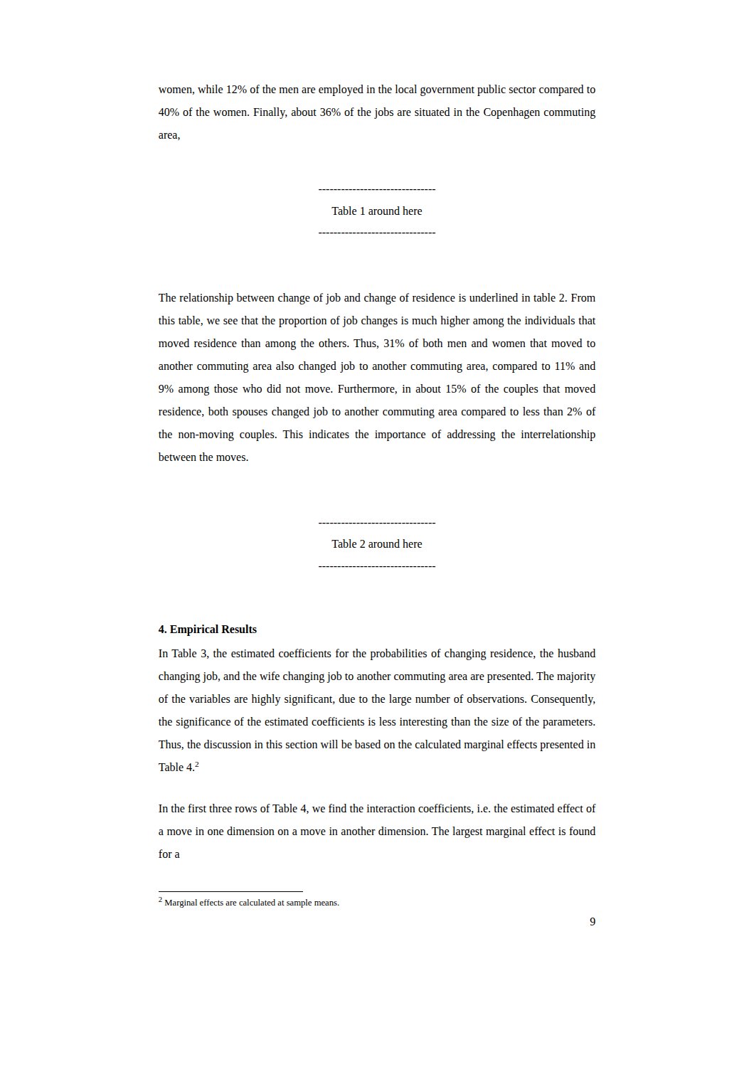women, while 12% of the men are employed in the local government public sector compared to 40% of the women. Finally, about 36% of the jobs are situated in the Copenhagen commuting area,
-------------------------------
Table 1 around here
-------------------------------
The relationship between change of job and change of residence is underlined in table 2. From this table, we see that the proportion of job changes is much higher among the individuals that moved residence than among the others. Thus, 31% of both men and women that moved to another commuting area also changed job to another commuting area, compared to 11% and 9% among those who did not move. Furthermore, in about 15% of the couples that moved residence, both spouses changed job to another commuting area compared to less than 2% of the non-moving couples. This indicates the importance of addressing the interrelationship between the moves.
-------------------------------
Table 2 around here
-------------------------------
4. Empirical Results
In Table 3, the estimated coefficients for the probabilities of changing residence, the husband changing job, and the wife changing job to another commuting area are presented. The majority of the variables are highly significant, due to the large number of observations. Consequently, the significance of the estimated coefficients is less interesting than the size of the parameters. Thus, the discussion in this section will be based on the calculated marginal effects presented in Table 4.2
In the first three rows of Table 4, we find the interaction coefficients, i.e. the estimated effect of a move in one dimension on a move in another dimension. The largest marginal effect is found for a
2 Marginal effects are calculated at sample means.
9